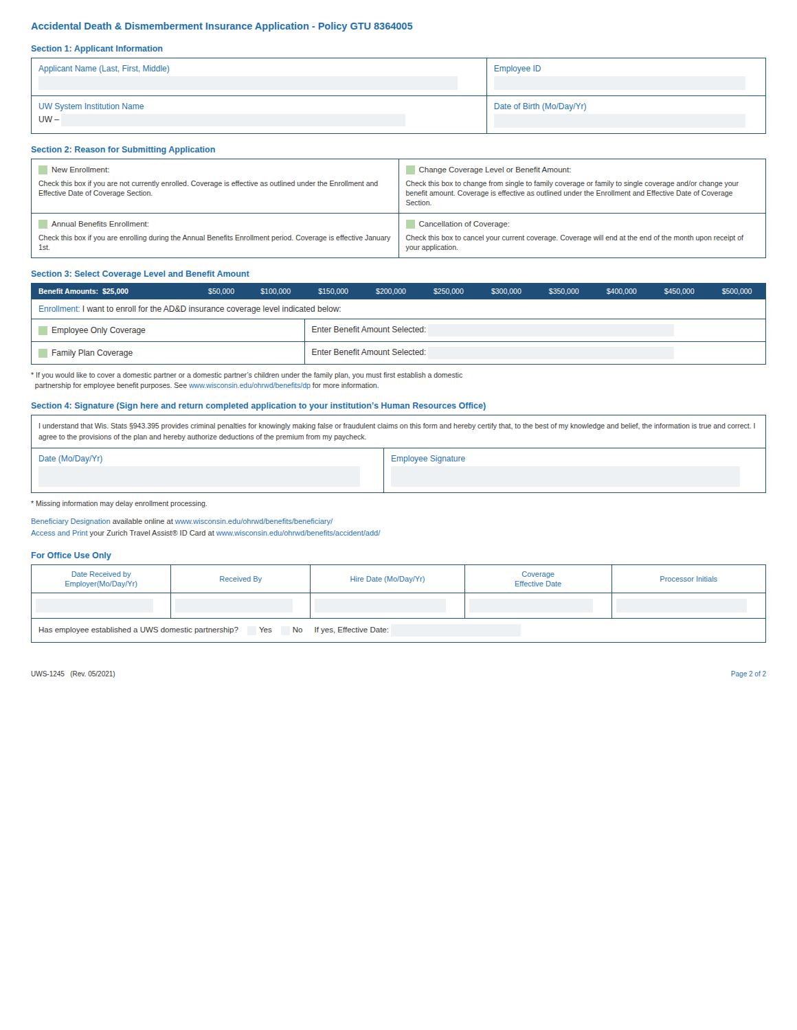Accidental Death & Dismemberment Insurance Application - Policy GTU 8364005
Section 1: Applicant Information
| Applicant Name (Last, First, Middle) | Employee ID |
| UW System Institution Name UW – | Date of Birth (Mo/Day/Yr) |
Section 2: Reason for Submitting Application
| New Enrollment: Check this box if you are not currently enrolled. Coverage is effective as outlined under the Enrollment and Effective Date of Coverage Section. | Change Coverage Level or Benefit Amount: Check this box to change from single to family coverage or family to single coverage and/or change your benefit amount. Coverage is effective as outlined under the Enrollment and Effective Date of Coverage Section. |
| Annual Benefits Enrollment: Check this box if you are enrolling during the Annual Benefits Enrollment period. Coverage is effective January 1st. | Cancellation of Coverage: Check this box to cancel your current coverage. Coverage will end at the end of the month upon receipt of your application. |
Section 3: Select Coverage Level and Benefit Amount
| Benefit Amounts: $25,000 | $50,000 | $100,000 | $150,000 | $200,000 | $250,000 | $300,000 | $350,000 | $400,000 | $450,000 | $500,000 |
| Enrollment: I want to enroll for the AD&D insurance coverage level indicated below: |
| Employee Only Coverage | Enter Benefit Amount Selected: |
| Family Plan Coverage | Enter Benefit Amount Selected: |
* If you would like to cover a domestic partner or a domestic partner’s children under the family plan, you must first establish a domestic
partnership for employee benefit purposes. See www.wisconsin.edu/ohrwd/benefits/dp for more information.
Section 4: Signature (Sign here and return completed application to your institution’s Human Resources Office)
| I understand that Wis. Stats §943.395 provides criminal penalties for knowingly making false or fraudulent claims on this form and hereby certify that, to the best of my knowledge and belief, the information is true and correct. I agree to the provisions of the plan and hereby authorize deductions of the premium from my paycheck. |
| Date (Mo/Day/Yr) | Employee Signature |
* Missing information may delay enrollment processing.
Beneficiary Designation available online at www.wisconsin.edu/ohrwd/benefits/beneficiary/
Access and Print your Zurich Travel Assist® ID Card at www.wisconsin.edu/ohrwd/benefits/accident/add/
For Office Use Only
| Date Received by Employer(Mo/Day/Yr) | Received By | Hire Date (Mo/Day/Yr) | Coverage Effective Date | Processor Initials |
| Has employee established a UWS domestic partnership? Yes No If yes, Effective Date: |
UWS-1245 (Rev. 05/2021)
Page 2 of 2